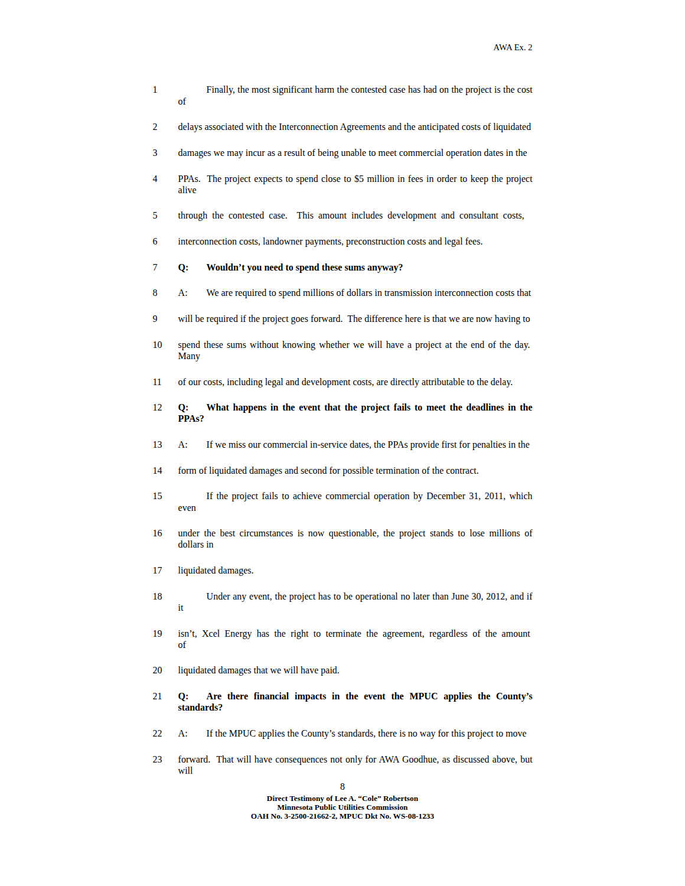AWA Ex. 2
| 1 | Finally, the most significant harm the contested case has had on the project is the cost of |
| 2 | delays associated with the Interconnection Agreements and the anticipated costs of liquidated |
| 3 | damages we may incur as a result of being unable to meet commercial operation dates in the |
| 4 | PPAs. The project expects to spend close to $5 million in fees in order to keep the project alive |
| 5 | through the contested case. This amount includes development and consultant costs, |
| 6 | interconnection costs, landowner payments, preconstruction costs and legal fees. |
| 7 | Q: Wouldn’t you need to spend these sums anyway? |
| 8 | A: We are required to spend millions of dollars in transmission interconnection costs that |
| 9 | will be required if the project goes forward. The difference here is that we are now having to |
| 10 | spend these sums without knowing whether we will have a project at the end of the day. Many |
| 11 | of our costs, including legal and development costs, are directly attributable to the delay. |
| 12 | Q: What happens in the event that the project fails to meet the deadlines in the PPAs? |
| 13 | A: If we miss our commercial in-service dates, the PPAs provide first for penalties in the |
| 14 | form of liquidated damages and second for possible termination of the contract. |
| 15 | If the project fails to achieve commercial operation by December 31, 2011, which even |
| 16 | under the best circumstances is now questionable, the project stands to lose millions of dollars in |
| 17 | liquidated damages. |
| 18 | Under any event, the project has to be operational no later than June 30, 2012, and if it |
| 19 | isn’t, Xcel Energy has the right to terminate the agreement, regardless of the amount of |
| 20 | liquidated damages that we will have paid. |
| 21 | Q: Are there financial impacts in the event the MPUC applies the County’s standards? |
| 22 | A: If the MPUC applies the County’s standards, there is no way for this project to move |
| 23 | forward. That will have consequences not only for AWA Goodhue, as discussed above, but will |
8
Direct Testimony of Lee A. “Cole” Robertson
Minnesota Public Utilities Commission
OAH No. 3-2500-21662-2, MPUC Dkt No. WS-08-1233